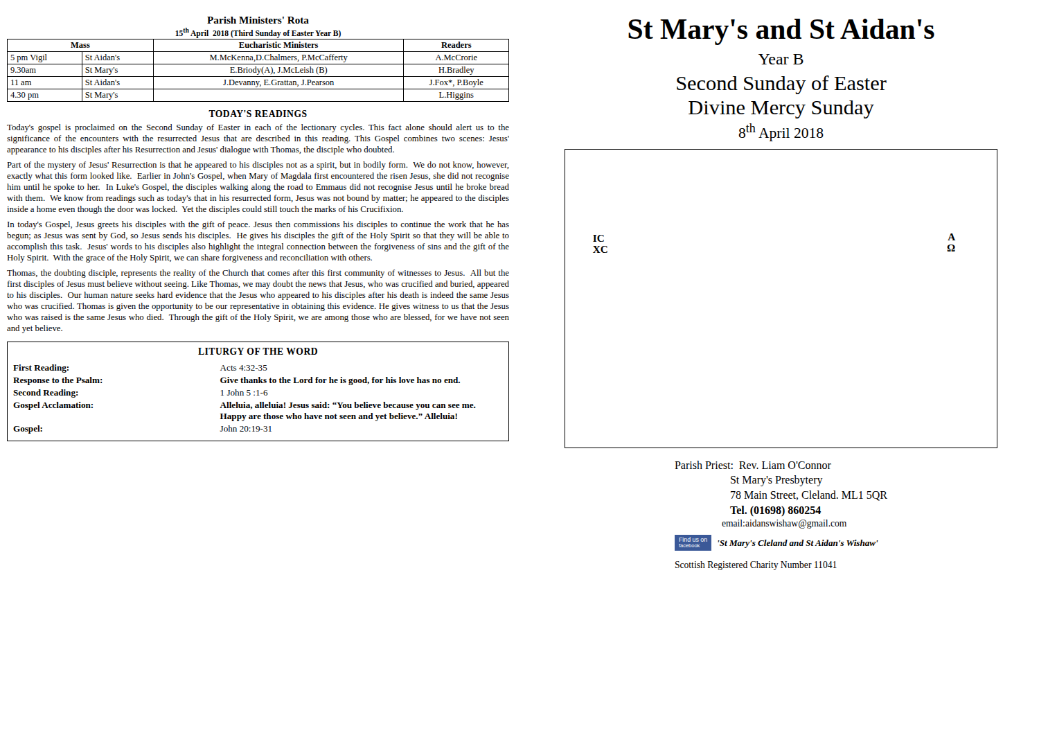Parish Ministers' Rota
15th April 2018 (Third Sunday of Easter Year B)
| Mass | Eucharistic Ministers | Readers |
| --- | --- | --- |
| 5 pm Vigil | St Aidan's | M.McKenna,D.Chalmers, P.McCafferty | A.McCrorie |
| 9.30am | St Mary's | E.Briody(A), J.McLeish (B) | H.Bradley |
| 11 am | St Aidan's | J.Devanny, E.Grattan, J.Pearson | J.Fox*, P.Boyle |
| 4.30 pm | St Mary's | | L.Higgins |
TODAY'S READINGS
Today's gospel is proclaimed on the Second Sunday of Easter in each of the lectionary cycles. This fact alone should alert us to the significance of the encounters with the resurrected Jesus that are described in this reading. This Gospel combines two scenes: Jesus' appearance to his disciples after his Resurrection and Jesus' dialogue with Thomas, the disciple who doubted.
Part of the mystery of Jesus' Resurrection is that he appeared to his disciples not as a spirit, but in bodily form. We do not know, however, exactly what this form looked like. Earlier in John's Gospel, when Mary of Magdala first encountered the risen Jesus, she did not recognise him until he spoke to her. In Luke's Gospel, the disciples walking along the road to Emmaus did not recognise Jesus until he broke bread with them. We know from readings such as today's that in his resurrected form, Jesus was not bound by matter; he appeared to the disciples inside a home even though the door was locked. Yet the disciples could still touch the marks of his Crucifixion.
In today's Gospel, Jesus greets his disciples with the gift of peace. Jesus then commissions his disciples to continue the work that he has begun; as Jesus was sent by God, so Jesus sends his disciples. He gives his disciples the gift of the Holy Spirit so that they will be able to accomplish this task. Jesus' words to his disciples also highlight the integral connection between the forgiveness of sins and the gift of the Holy Spirit. With the grace of the Holy Spirit, we can share forgiveness and reconciliation with others.
Thomas, the doubting disciple, represents the reality of the Church that comes after this first community of witnesses to Jesus. All but the first disciples of Jesus must believe without seeing. Like Thomas, we may doubt the news that Jesus, who was crucified and buried, appeared to his disciples. Our human nature seeks hard evidence that the Jesus who appeared to his disciples after his death is indeed the same Jesus who was crucified. Thomas is given the opportunity to be our representative in obtaining this evidence. He gives witness to us that the Jesus who was raised is the same Jesus who died. Through the gift of the Holy Spirit, we are among those who are blessed, for we have not seen and yet believe.
LITURGY OF THE WORD
| First Reading: | Acts 4:32-35 |
| Response to the Psalm: | Give thanks to the Lord for he is good, for his love has no end. |
| Second Reading: | 1 John 5 :1-6 |
| Gospel Acclamation: | Alleluia, alleluia! Jesus said: “You believe because you can see me. Happy are those who have not seen and yet believe.” Alleluia! |
| Gospel: | John 20:19-31 |
St Mary's and St Aidan's
Year B
Second Sunday of Easter
Divine Mercy Sunday
8th April 2018
IC
XC
A
Ω
Parish Priest: Rev. Liam O'Connor
St Mary's Presbytery
78 Main Street, Cleland. ML1 5QR
Tel. (01698) 860254
email:aidanswishaw@gmail.com
Find us onfacebook 'St Mary's Cleland and St Aidan's Wishaw'
Scottish Registered Charity Number 11041